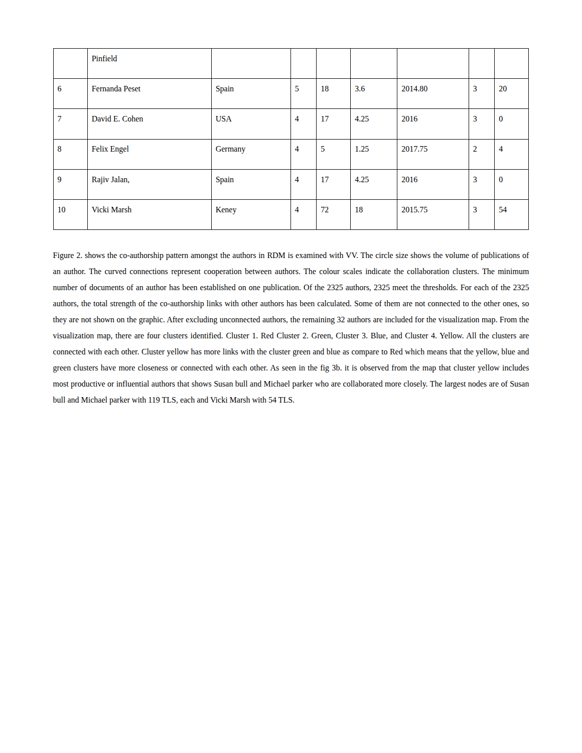| | Pinfield | | | | | | | |
| 6 | Fernanda Peset | Spain | 5 | 18 | 3.6 | 2014.80 | 3 | 20 |
| 7 | David E. Cohen | USA | 4 | 17 | 4.25 | 2016 | 3 | 0 |
| 8 | Felix Engel | Germany | 4 | 5 | 1.25 | 2017.75 | 2 | 4 |
| 9 | Rajiv Jalan, | Spain | 4 | 17 | 4.25 | 2016 | 3 | 0 |
| 10 | Vicki Marsh | Keney | 4 | 72 | 18 | 2015.75 | 3 | 54 |
Figure 2. shows the co-authorship pattern amongst the authors in RDM is examined with VV. The circle size shows the volume of publications of an author. The curved connections represent cooperation between authors. The colour scales indicate the collaboration clusters. The minimum number of documents of an author has been established on one publication. Of the 2325 authors, 2325 meet the thresholds. For each of the 2325 authors, the total strength of the co-authorship links with other authors has been calculated. Some of them are not connected to the other ones, so they are not shown on the graphic. After excluding unconnected authors, the remaining 32 authors are included for the visualization map. From the visualization map, there are four clusters identified. Cluster 1. Red Cluster 2. Green, Cluster 3. Blue, and Cluster 4. Yellow. All the clusters are connected with each other. Cluster yellow has more links with the cluster green and blue as compare to Red which means that the yellow, blue and green clusters have more closeness or connected with each other. As seen in the fig 3b. it is observed from the map that cluster yellow includes most productive or influential authors that shows Susan bull and Michael parker who are collaborated more closely. The largest nodes are of Susan bull and Michael parker with 119 TLS, each and Vicki Marsh with 54 TLS.